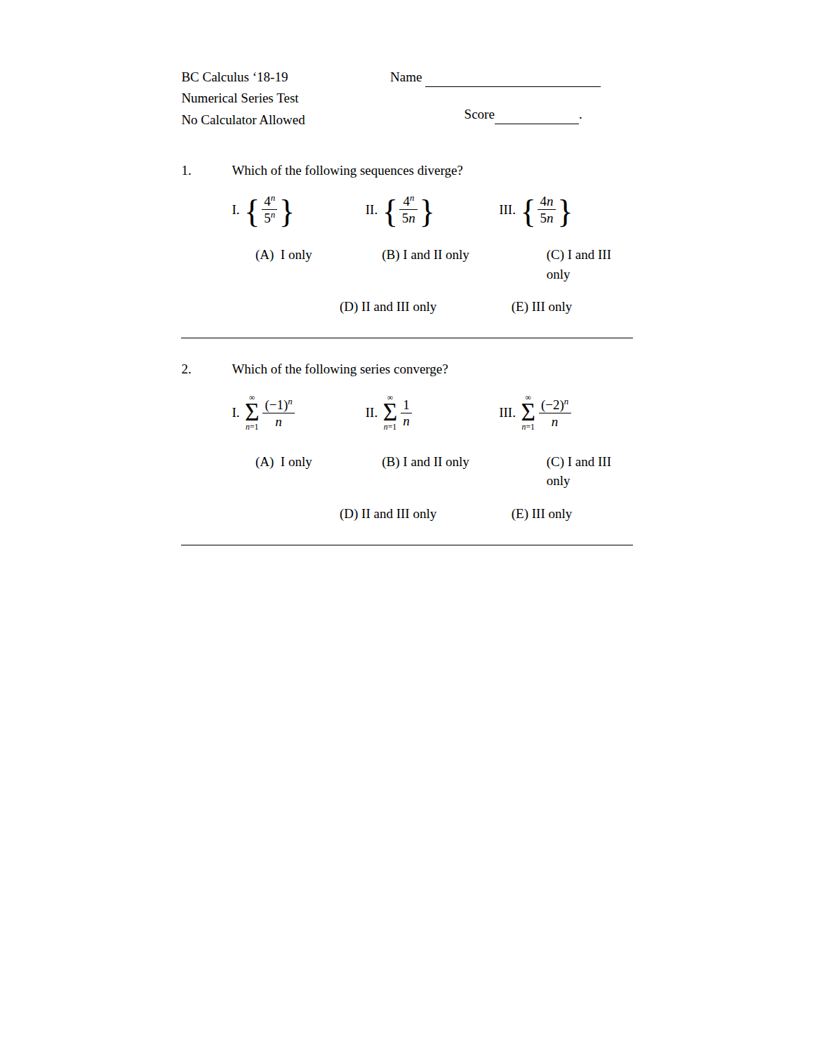BC Calculus ‘18-19
Numerical Series Test
No Calculator Allowed
Name
Score .
1.
Which of the following sequences diverge?
I. { 4n 5n }
II. { 4n 5n }
III. { 4n 5n }
(A) I only (B) I and II only (C) I and III only
(D) II and III only (E) III only
2.
Which of the following series converge?
I. ∞ Σ n=1 (−1)n n
II. ∞ Σ n=1 1 n
III. ∞ Σ n=1 (−2)n n
(A) I only (B) I and II only (C) I and III only
(D) II and III only (E) III only